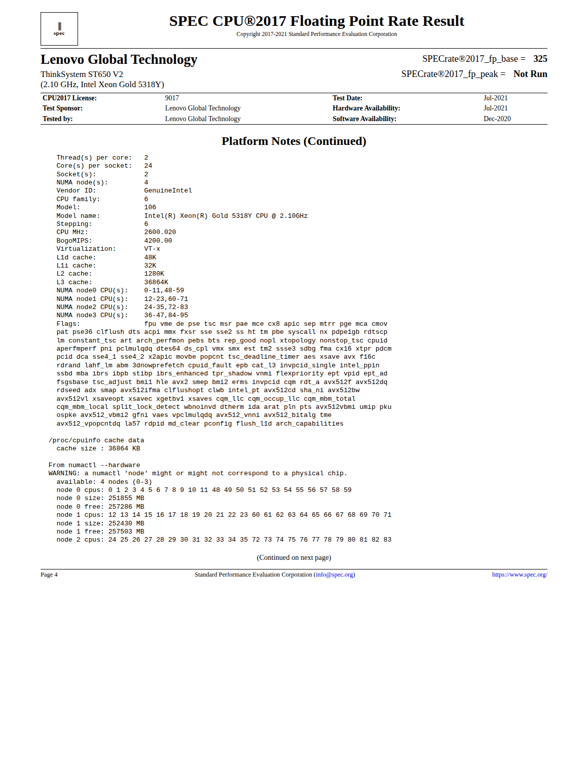|||
spec
SPEC CPU®2017 Floating Point Rate Result
Copyright 2017-2021 Standard Performance Evaluation Corporation
Lenovo Global Technology
ThinkSystem ST650 V2
(2.10 GHz, Intel Xeon Gold 5318Y)
SPECrate®2017_fp_base = 325
SPECrate®2017_fp_peak = Not Run
| CPU2017 License: | 9017 | Test Date: | Jul-2021 |
| Test Sponsor: | Lenovo Global Technology | Hardware Availability: | Jul-2021 |
| Tested by: | Lenovo Global Technology | Software Availability: | Dec-2020 |
Platform Notes (Continued)
    Thread(s) per core:   2
    Core(s) per socket:   24
    Socket(s):            2
    NUMA node(s):         4
    Vendor ID:            GenuineIntel
    CPU family:           6
    Model:                106
    Model name:           Intel(R) Xeon(R) Gold 5318Y CPU @ 2.10GHz
    Stepping:             6
    CPU MHz:              2600.020
    BogoMIPS:             4200.00
    Virtualization:       VT-x
    L1d cache:            48K
    L1i cache:            32K
    L2 cache:             1280K
    L3 cache:             36864K
    NUMA node0 CPU(s):    0-11,48-59
    NUMA node1 CPU(s):    12-23,60-71
    NUMA node2 CPU(s):    24-35,72-83
    NUMA node3 CPU(s):    36-47,84-95
    Flags:                fpu vme de pse tsc msr pae mce cx8 apic sep mtrr pge mca cmov
    pat pse36 clflush dts acpi mmx fxsr sse sse2 ss ht tm pbe syscall nx pdpe1gb rdtscp
    lm constant_tsc art arch_perfmon pebs bts rep_good nopl xtopology nonstop_tsc cpuid
    aperfmperf pni pclmulqdq dtes64 ds_cpl vmx smx est tm2 ssse3 sdbg fma cx16 xtpr pdcm
    pcid dca sse4_1 sse4_2 x2apic movbe popcnt tsc_deadline_timer aes xsave avx f16c
    rdrand lahf_lm abm 3dnowprefetch cpuid_fault epb cat_l3 invpcid_single intel_ppin
    ssbd mba ibrs ibpb stibp ibrs_enhanced tpr_shadow vnmi flexpriority ept vpid ept_ad
    fsgsbase tsc_adjust bmi1 hle avx2 smep bmi2 erms invpcid cqm rdt_a avx512f avx512dq
    rdseed adx smap avx512ifma clflushopt clwb intel_pt avx512cd sha_ni avx512bw
    avx512vl xsaveopt xsavec xgetbv1 xsaves cqm_llc cqm_occup_llc cqm_mbm_total
    cqm_mbm_local split_lock_detect wbnoinvd dtherm ida arat pln pts avx512vbmi umip pku
    ospke avx512_vbmi2 gfni vaes vpclmulqdq avx512_vnni avx512_bitalg tme
    avx512_vpopcntdq la57 rdpid md_clear pconfig flush_l1d arch_capabilities

  /proc/cpuinfo cache data
    cache size : 36864 KB

  From numactl --hardware
  WARNING: a numactl 'node' might or might not correspond to a physical chip.
    available: 4 nodes (0-3)
    node 0 cpus: 0 1 2 3 4 5 6 7 8 9 10 11 48 49 50 51 52 53 54 55 56 57 58 59
    node 0 size: 251855 MB
    node 0 free: 257286 MB
    node 1 cpus: 12 13 14 15 16 17 18 19 20 21 22 23 60 61 62 63 64 65 66 67 68 69 70 71
    node 1 size: 252430 MB
    node 1 free: 257503 MB
    node 2 cpus: 24 25 26 27 28 29 30 31 32 33 34 35 72 73 74 75 76 77 78 79 80 81 82 83
(Continued on next page)
Page 4
Standard Performance Evaluation Corporation (info@spec.org)
https://www.spec.org/